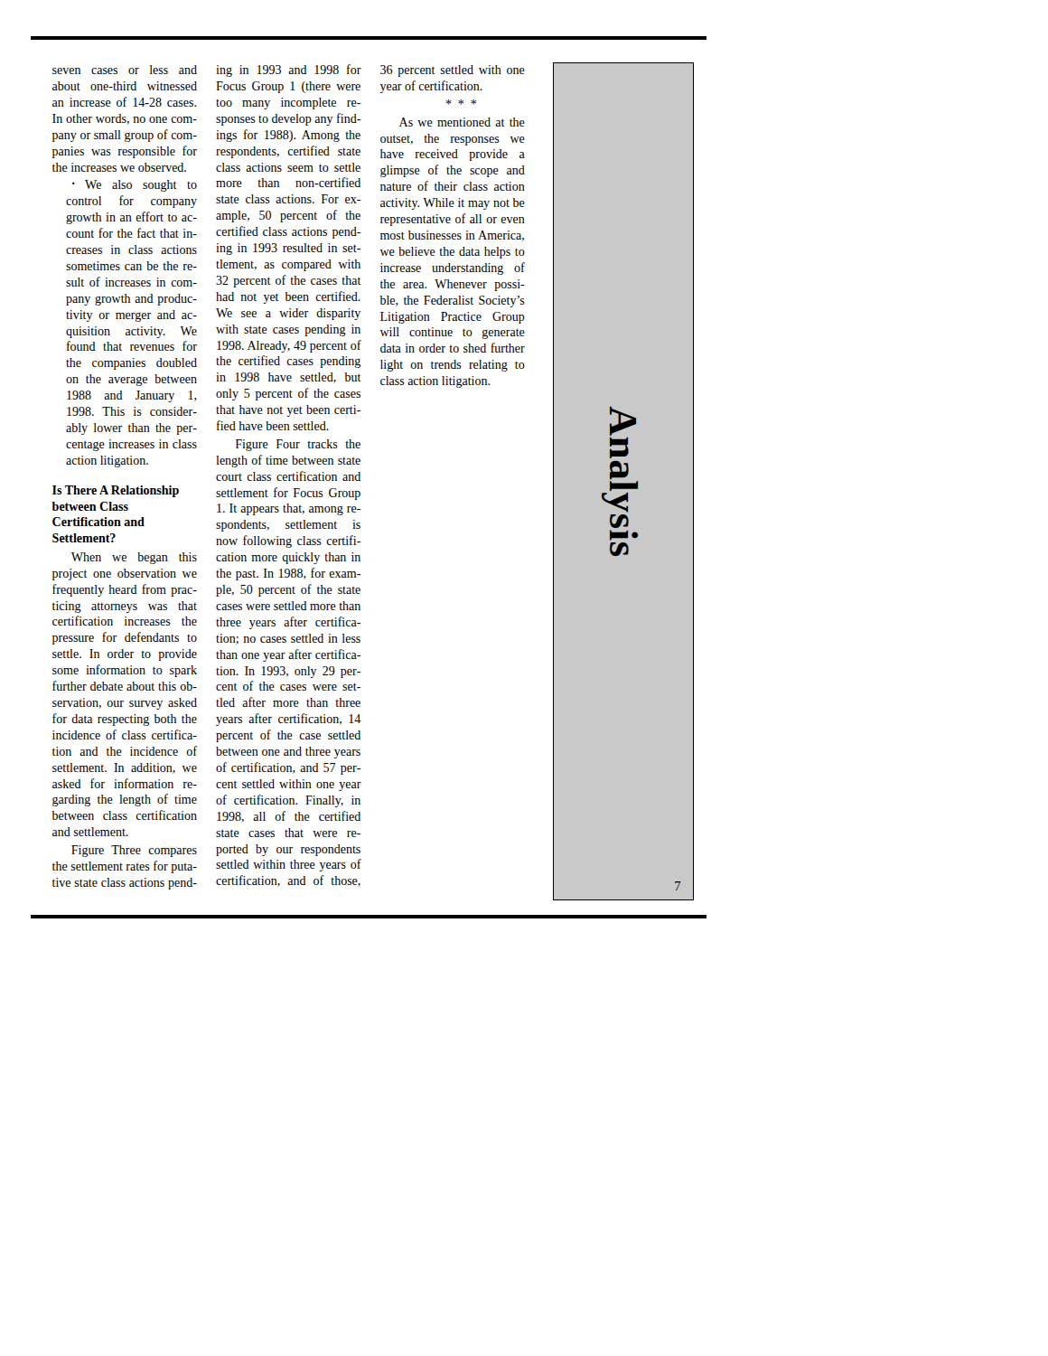seven cases or less and about one-third witnessed an increase of 14-28 cases. In other words, no one company or small group of companies was responsible for the increases we observed.
We also sought to control for company growth in an effort to account for the fact that increases in class actions sometimes can be the result of increases in company growth and productivity or merger and acquisition activity. We found that revenues for the companies doubled on the average between 1988 and January 1, 1998. This is considerably lower than the percentage increases in class action litigation.
Is There A Relationship between Class Certification and Settlement?
When we began this project one observation we frequently heard from practicing attorneys was that certification increases the pressure for defendants to settle. In order to provide some information to spark further debate about this observation, our survey asked for data respecting both the incidence of class certification and the incidence of settlement. In addition, we asked for information regarding the length of time between class certification and settlement.
Figure Three compares the settlement rates for putative state class actions pending in 1993 and 1998 for Focus Group 1 (there were too many incomplete responses to develop any findings for 1988). Among the respondents, certified state class actions seem to settle more than non-certified state class actions. For example, 50 percent of the certified class actions pending in 1993 resulted in settlement, as compared with 32 percent of the cases that had not yet been certified. We see a wider disparity with state cases pending in 1998. Already, 49 percent of the certified cases pending in 1998 have settled, but only 5 percent of the cases that have not yet been certified have been settled.
Figure Four tracks the length of time between state court class certification and settlement for Focus Group 1. It appears that, among respondents, settlement is now following class certification more quickly than in the past. In 1988, for example, 50 percent of the state cases were settled more than three years after certification; no cases settled in less than one year after certification. In 1993, only 29 percent of the cases were settled after more than three years after certification, 14 percent of the case settled between one and three years of certification, and 57 percent settled within one year of certification. Finally, in 1998, all of the certified state cases that were reported by our respondents settled within three years of certification, and of those, 36 percent settled with one year of certification.
* * *
As we mentioned at the outset, the responses we have received provide a glimpse of the scope and nature of their class action activity. While it may not be representative of all or even most businesses in America, we believe the data helps to increase understanding of the area. Whenever possible, the Federalist Society’s Litigation Practice Group will continue to generate data in order to shed further light on trends relating to class action litigation.
Analysis
7